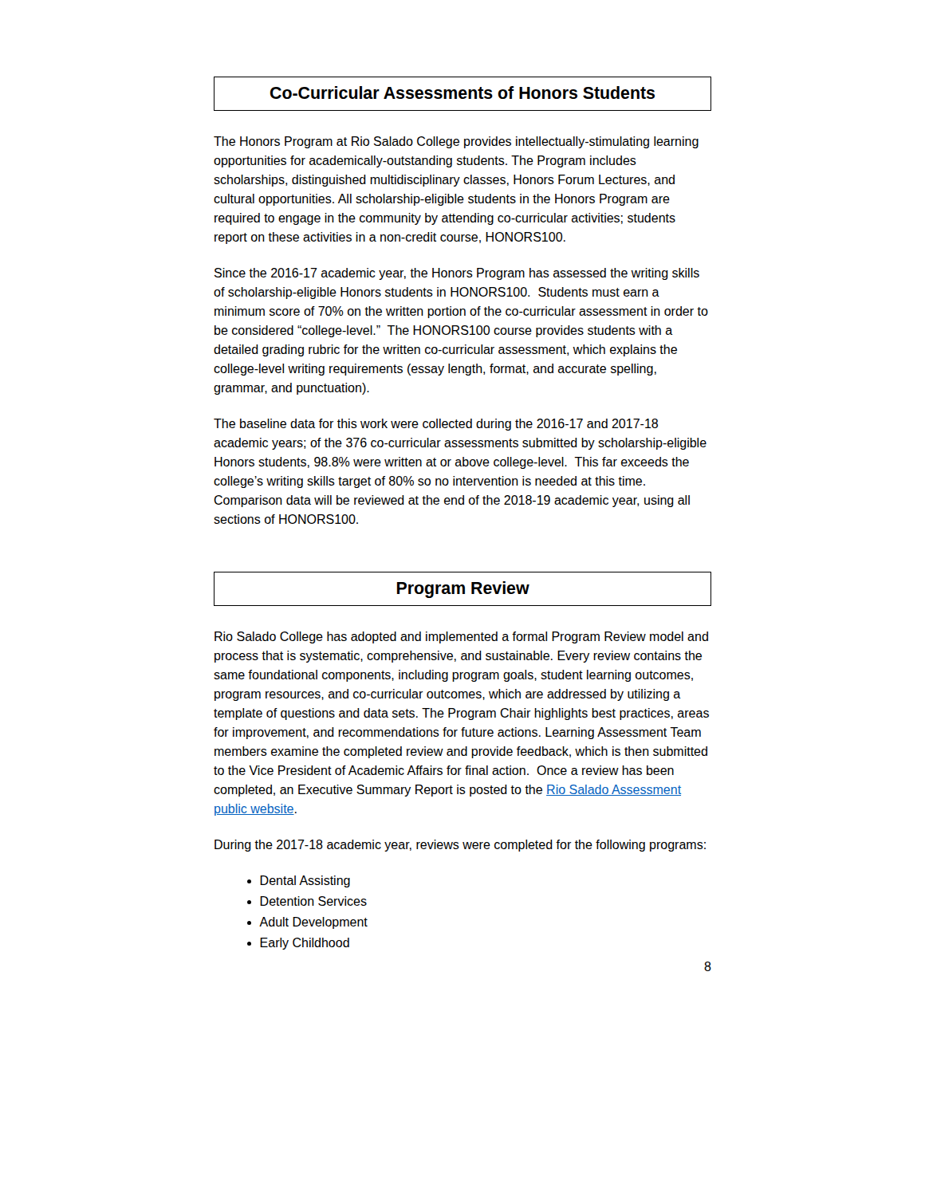Co-Curricular Assessments of Honors Students
The Honors Program at Rio Salado College provides intellectually-stimulating learning opportunities for academically-outstanding students. The Program includes scholarships, distinguished multidisciplinary classes, Honors Forum Lectures, and cultural opportunities. All scholarship-eligible students in the Honors Program are required to engage in the community by attending co-curricular activities; students report on these activities in a non-credit course, HONORS100.
Since the 2016-17 academic year, the Honors Program has assessed the writing skills of scholarship-eligible Honors students in HONORS100. Students must earn a minimum score of 70% on the written portion of the co-curricular assessment in order to be considered “college-level.” The HONORS100 course provides students with a detailed grading rubric for the written co-curricular assessment, which explains the college-level writing requirements (essay length, format, and accurate spelling, grammar, and punctuation).
The baseline data for this work were collected during the 2016-17 and 2017-18 academic years; of the 376 co-curricular assessments submitted by scholarship-eligible Honors students, 98.8% were written at or above college-level. This far exceeds the college’s writing skills target of 80% so no intervention is needed at this time. Comparison data will be reviewed at the end of the 2018-19 academic year, using all sections of HONORS100.
Program Review
Rio Salado College has adopted and implemented a formal Program Review model and process that is systematic, comprehensive, and sustainable. Every review contains the same foundational components, including program goals, student learning outcomes, program resources, and co-curricular outcomes, which are addressed by utilizing a template of questions and data sets. The Program Chair highlights best practices, areas for improvement, and recommendations for future actions. Learning Assessment Team members examine the completed review and provide feedback, which is then submitted to the Vice President of Academic Affairs for final action. Once a review has been completed, an Executive Summary Report is posted to the Rio Salado Assessment public website.
During the 2017-18 academic year, reviews were completed for the following programs:
Dental Assisting
Detention Services
Adult Development
Early Childhood
8